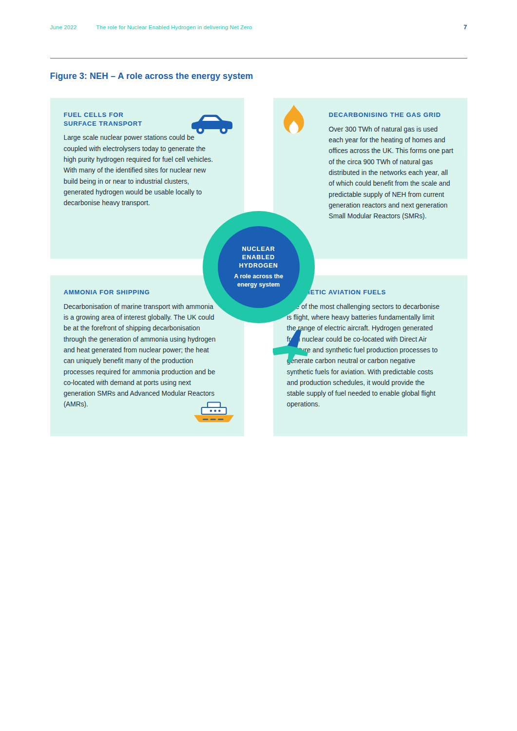June 2022 The role for Nuclear Enabled Hydrogen in delivering Net Zero 7
Figure 3: NEH – A role across the energy system
Nuclear
Enabled Hydrogen
A role across the
energy system
Fuel cells for
surface transport
Large scale nuclear power stations could be coupled with electrolysers today to generate the high purity hydrogen required for fuel cell vehicles. With many of the identified sites for nuclear new build being in or near to industrial clusters, generated hydrogen would be usable locally to decarbonise heavy transport.
Decarbonising the gas grid
Over 300 TWh of natural gas is used each year for the heating of homes and offices across the UK. This forms one part of the circa 900 TWh of natural gas distributed in the networks each year, all of which could benefit from the scale and predictable supply of NEH from current generation reactors and next generation Small Modular Reactors (SMRs).
Ammonia for shipping
Decarbonisation of marine transport with ammonia is a growing area of interest globally. The UK could be at the forefront of shipping decarbonisation through the generation of ammonia using hydrogen and heat generated from nuclear power; the heat can uniquely benefit many of the production processes required for ammonia production and be co-located with demand at ports using next generation SMRs and Advanced Modular Reactors (AMRs).
Synthetic aviation fuels
One of the most challenging sectors to decarbonise is flight, where heavy batteries fundamentally limit the range of electric aircraft. Hydrogen generated from nuclear could be co-located with Direct Air Capture and synthetic fuel production processes to generate carbon neutral or carbon negative synthetic fuels for aviation. With predictable costs and production schedules, it would provide the stable supply of fuel needed to enable global flight operations.